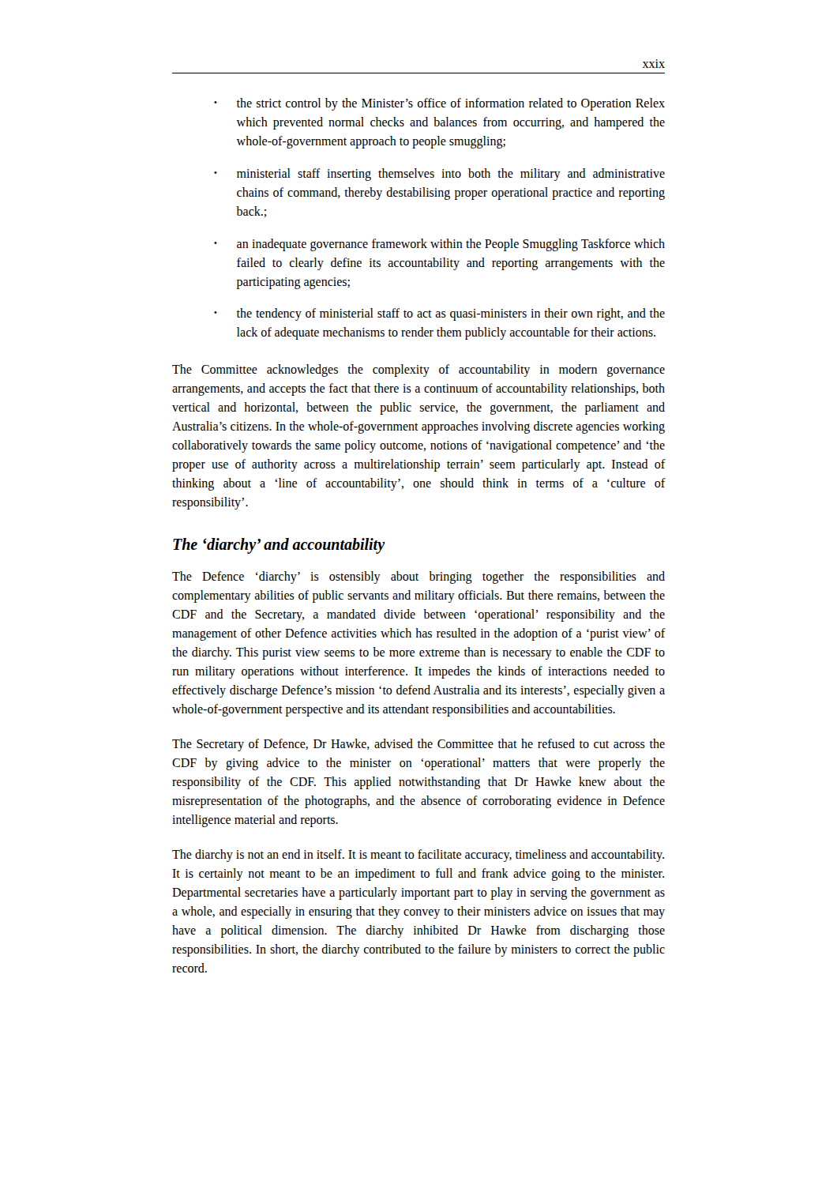xxix
the strict control by the Minister’s office of information related to Operation Relex which prevented normal checks and balances from occurring, and hampered the whole-of-government approach to people smuggling;
ministerial staff inserting themselves into both the military and administrative chains of command, thereby destabilising proper operational practice and reporting back.;
an inadequate governance framework within the People Smuggling Taskforce which failed to clearly define its accountability and reporting arrangements with the participating agencies;
the tendency of ministerial staff to act as quasi-ministers in their own right, and the lack of adequate mechanisms to render them publicly accountable for their actions.
The Committee acknowledges the complexity of accountability in modern governance arrangements, and accepts the fact that there is a continuum of accountability relationships, both vertical and horizontal, between the public service, the government, the parliament and Australia’s citizens. In the whole-of-government approaches involving discrete agencies working collaboratively towards the same policy outcome, notions of ‘navigational competence’ and ‘the proper use of authority across a multirelationship terrain’ seem particularly apt. Instead of thinking about a ‘line of accountability’, one should think in terms of a ‘culture of responsibility’.
The ‘diarchy’ and accountability
The Defence ‘diarchy’ is ostensibly about bringing together the responsibilities and complementary abilities of public servants and military officials. But there remains, between the CDF and the Secretary, a mandated divide between ‘operational’ responsibility and the management of other Defence activities which has resulted in the adoption of a ‘purist view’ of the diarchy. This purist view seems to be more extreme than is necessary to enable the CDF to run military operations without interference. It impedes the kinds of interactions needed to effectively discharge Defence’s mission ‘to defend Australia and its interests’, especially given a whole-of-government perspective and its attendant responsibilities and accountabilities.
The Secretary of Defence, Dr Hawke, advised the Committee that he refused to cut across the CDF by giving advice to the minister on ‘operational’ matters that were properly the responsibility of the CDF. This applied notwithstanding that Dr Hawke knew about the misrepresentation of the photographs, and the absence of corroborating evidence in Defence intelligence material and reports.
The diarchy is not an end in itself. It is meant to facilitate accuracy, timeliness and accountability. It is certainly not meant to be an impediment to full and frank advice going to the minister. Departmental secretaries have a particularly important part to play in serving the government as a whole, and especially in ensuring that they convey to their ministers advice on issues that may have a political dimension. The diarchy inhibited Dr Hawke from discharging those responsibilities. In short, the diarchy contributed to the failure by ministers to correct the public record.